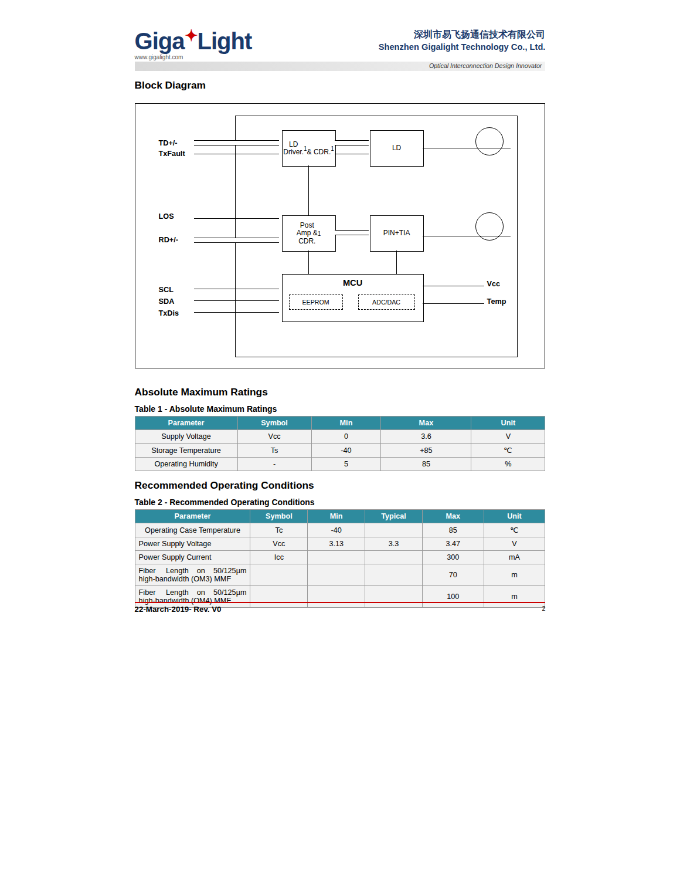Giga✦Light
www.gigalight.com
深圳市易飞扬通信技术有限公司
Shenzhen Gigalight Technology Co., Ltd.
Optical Interconnection Design Innovator
Block Diagram
TD+/-
TxFault
LOS
RD+/-
SCL
SDA
TxDis
Vcc
Temp
LD
Driver.1
& CDR.1
LD
Post
Amp &
CDR.1
PIN+TIA
MCU
EEPROM
ADC/DAC
Absolute Maximum Ratings
Table 1 - Absolute Maximum Ratings
| Parameter | Symbol | Min | Max | Unit |
| --- | --- | --- | --- | --- |
| Supply Voltage | Vcc | 0 | 3.6 | V |
| Storage Temperature | Ts | -40 | +85 | ℃ |
| Operating Humidity | - | 5 | 85 | % |
Recommended Operating Conditions
Table 2 - Recommended Operating Conditions
| Parameter | Symbol | Min | Typical | Max | Unit |
| --- | --- | --- | --- | --- | --- |
| Operating Case Temperature | Tc | -40 | | 85 | ℃ |
| Power Supply Voltage | Vcc | 3.13 | 3.3 | 3.47 | V |
| Power Supply Current | Icc | | | 300 | mA |
| Fiber Length on 50/125µm high-bandwidth (OM3) MMF | | | | 70 | m |
| Fiber Length on 50/125µm high-bandwidth (OM4) MMF | | | | 100 | m |
22-March-2019- Rev. V0 2